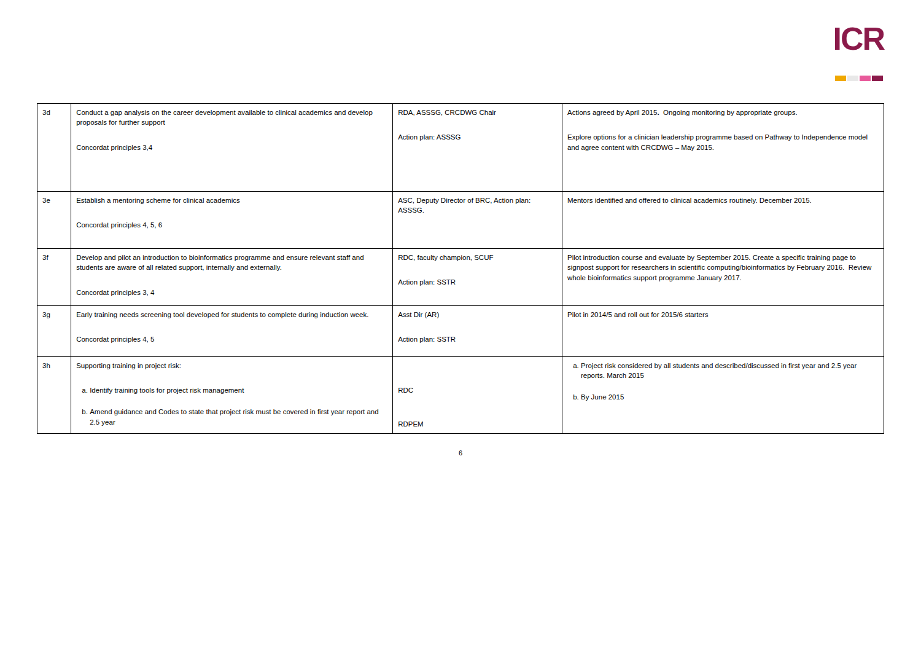ICR
| 3d | Conduct a gap analysis on the career development available to clinical academics and develop proposals for further support Concordat principles 3,4 | RDA, ASSSG, CRCDWG Chair Action plan: ASSSG | Actions agreed by April 2015 . Ongoing monitoring by appropriate groups. Explore options for a clinician leadership programme based on Pathway to Independence model and agree content with CRCDWG – May 2015. |
| 3e | Establish a mentoring scheme for clinical academics Concordat principles 4, 5, 6 | ASC, Deputy Director of BRC, Action plan: ASSSG. | Mentors identified and offered to clinical academics routinely. December 2015. |
| 3f | Develop and pilot an introduction to bioinformatics programme and ensure relevant staff and students are aware of all related support, internally and externally. Concordat principles 3, 4 | RDC, faculty champion, SCUF Action plan: SSTR | Pilot introduction course and evaluate by September 2015. Create a specific training page to signpost support for researchers in scientific computing/bioinformatics by February 2016. Review whole bioinformatics support programme January 2017. |
| 3g | Early training needs screening tool developed for students to complete during induction week. Concordat principles 4, 5 | Asst Dir (AR) Action plan: SSTR | Pilot in 2014/5 and roll out for 2015/6 starters |
| 3h | Supporting training in project risk: Identify training tools for project risk management Amend guidance and Codes to state that project risk must be covered in first year report and 2.5 year | RDC RDPEM | Project risk considered by all students and described/discussed in first year and 2.5 year reports. March 2015 By June 2015 |
6